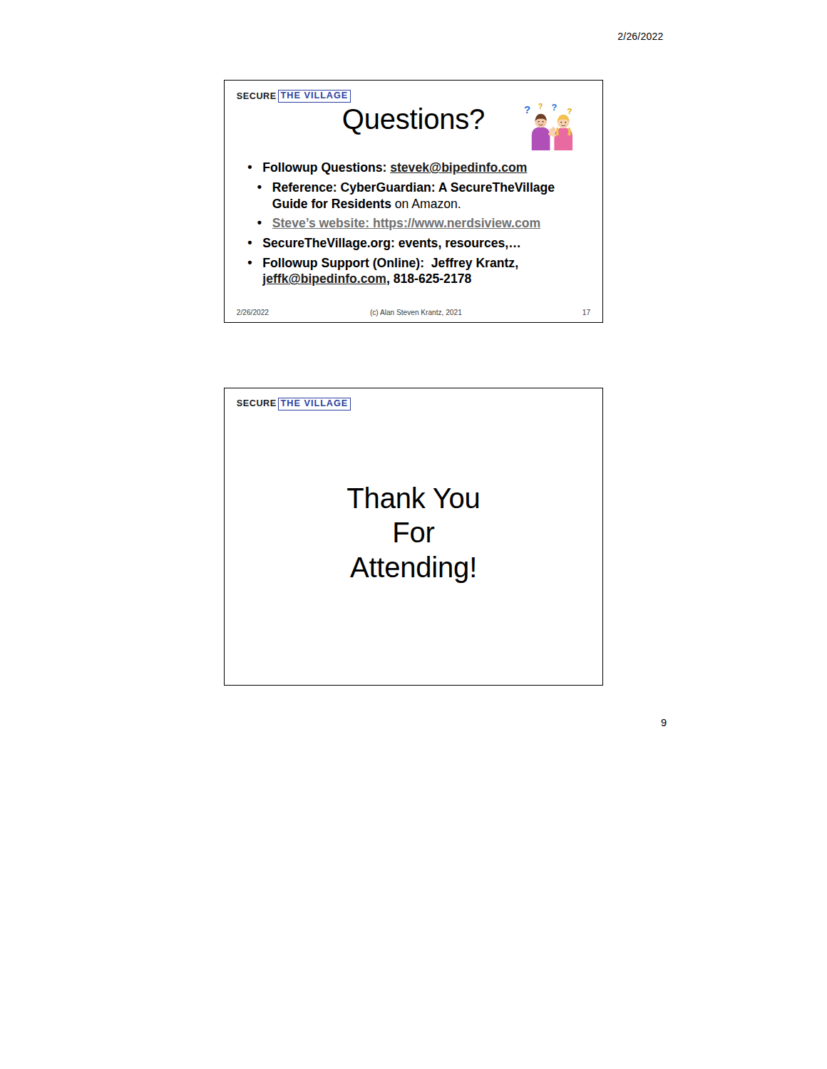2/26/2022
SECURE THE VILLAGE
Questions?
? ? ? ?
Followup Questions: stevek@bipedinfo.com
Reference: CyberGuardian: A SecureTheVillage Guide for Residents on Amazon.
Steve’s website: https://www.nerdsiview.com
SecureTheVillage.org: events, resources,…
Followup Support (Online): Jeffrey Krantz, jeffk@bipedinfo.com, 818-625-2178
2/26/2022
(c) Alan Steven Krantz, 2021
17
SECURE THE VILLAGE
Thank You
For
Attending!
9